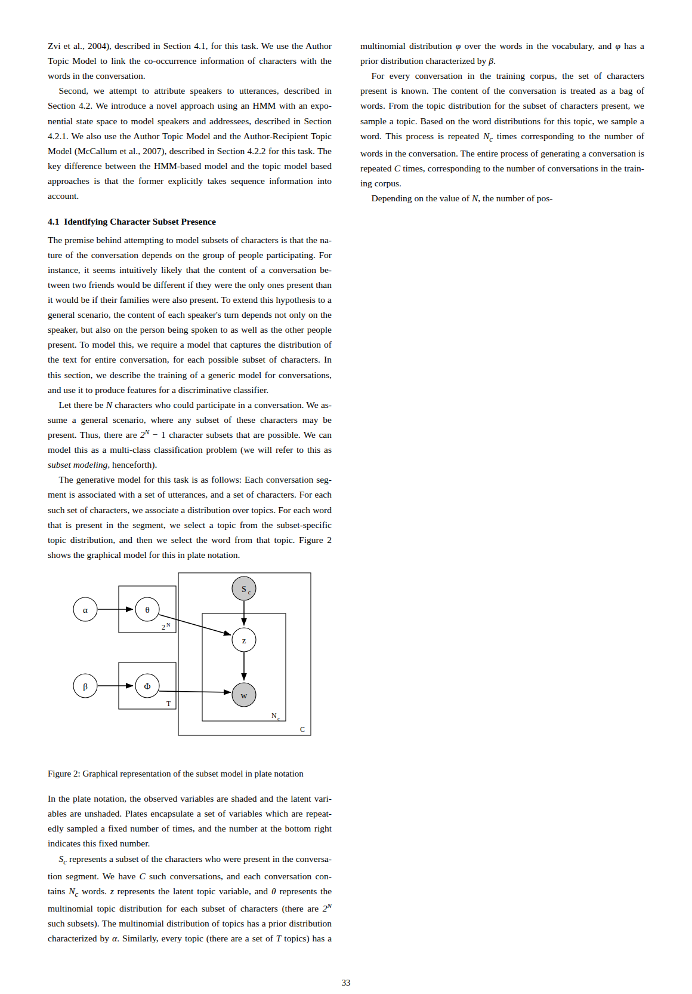Zvi et al., 2004), described in Section 4.1, for this task. We use the Author Topic Model to link the co-occurrence information of characters with the words in the conversation.
Second, we attempt to attribute speakers to utterances, described in Section 4.2. We introduce a novel approach using an HMM with an exponential state space to model speakers and addressees, described in Section 4.2.1. We also use the Author Topic Model and the Author-Recipient Topic Model (McCallum et al., 2007), described in Section 4.2.2 for this task. The key difference between the HMM-based model and the topic model based approaches is that the former explicitly takes sequence information into account.
4.1 Identifying Character Subset Presence
The premise behind attempting to model subsets of characters is that the nature of the conversation depends on the group of people participating. For instance, it seems intuitively likely that the content of a conversation between two friends would be different if they were the only ones present than it would be if their families were also present. To extend this hypothesis to a general scenario, the content of each speaker's turn depends not only on the speaker, but also on the person being spoken to as well as the other people present. To model this, we require a model that captures the distribution of the text for entire conversation, for each possible subset of characters. In this section, we describe the training of a generic model for conversations, and use it to produce features for a discriminative classifier.
Let there be N characters who could participate in a conversation. We assume a general scenario, where any subset of these characters may be present. Thus, there are 2N − 1 character subsets that are possible. We can model this as a multi-class classification problem (we will refer to this as subset modeling, henceforth).
The generative model for this task is as follows: Each conversation segment is associated with a set of utterances, and a set of characters. For each such set of characters, we associate a distribution over topics. For each word that is present in the segment, we select a topic from the subset-specific topic distribution, and then we select the word from that topic. Figure 2 shows the graphical model for this in plate notation.
α θ β Φ S c z w 2 N T N c C
Figure 2: Graphical representation of the subset model in plate notation
In the plate notation, the observed variables are shaded and the latent variables are unshaded. Plates encapsulate a set of variables which are repeatedly sampled a fixed number of times, and the number at the bottom right indicates this fixed number.
Sc represents a subset of the characters who were present in the conversation segment. We have C such conversations, and each conversation contains Nc words. z represents the latent topic variable, and θ represents the multinomial topic distribution for each subset of characters (there are 2N such subsets). The multinomial distribution of topics has a prior distribution characterized by α. Similarly, every topic (there are a set of T topics) has a multinomial distribution φ over the words in the vocabulary, and φ has a prior distribution characterized by β.
For every conversation in the training corpus, the set of characters present is known. The content of the conversation is treated as a bag of words. From the topic distribution for the subset of characters present, we sample a topic. Based on the word distributions for this topic, we sample a word. This process is repeated Nc times corresponding to the number of words in the conversation. The entire process of generating a conversation is repeated C times, corresponding to the number of conversations in the training corpus.
Depending on the value of N, the number of pos-
33